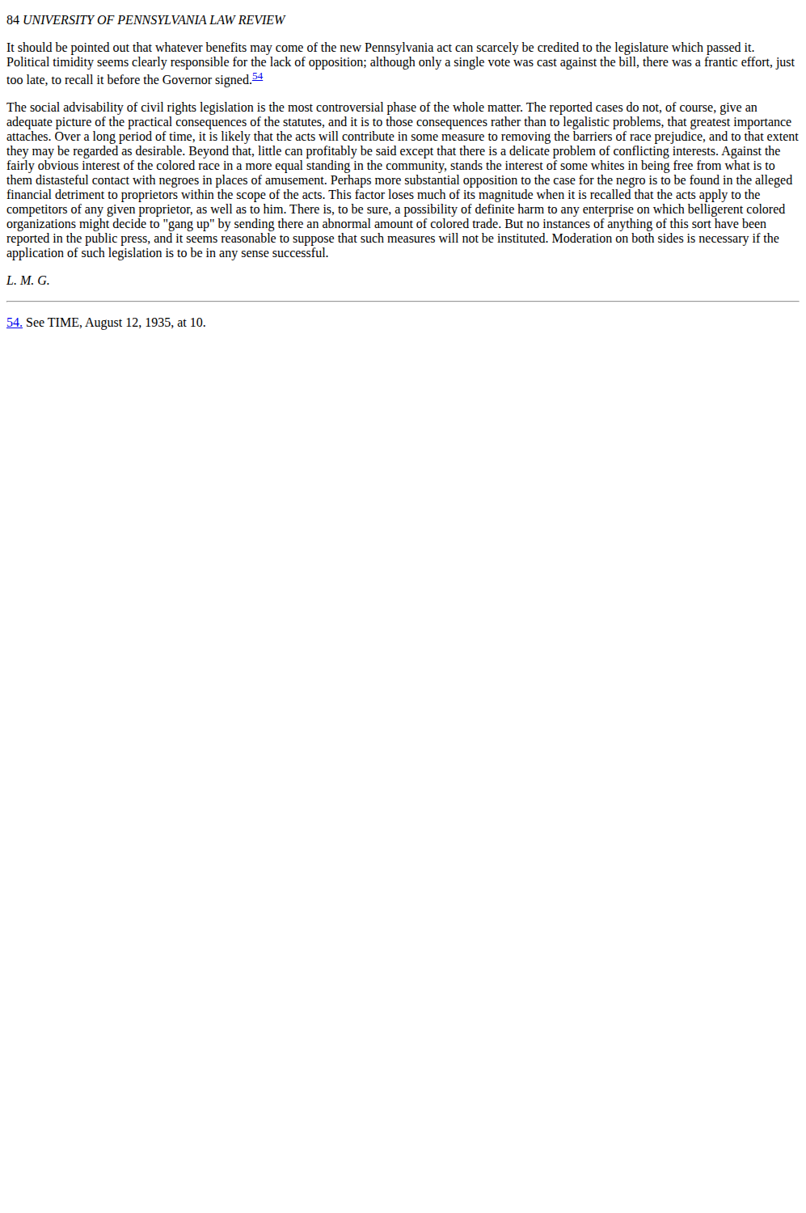84 UNIVERSITY OF PENNSYLVANIA LAW REVIEW
It should be pointed out that whatever benefits may come of the new Pennsylvania act can scarcely be credited to the legislature which passed it. Political timidity seems clearly responsible for the lack of opposition; although only a single vote was cast against the bill, there was a frantic effort, just too late, to recall it before the Governor signed.54
The social advisability of civil rights legislation is the most controversial phase of the whole matter. The reported cases do not, of course, give an adequate picture of the practical consequences of the statutes, and it is to those consequences rather than to legalistic problems, that greatest importance attaches. Over a long period of time, it is likely that the acts will contribute in some measure to removing the barriers of race prejudice, and to that extent they may be regarded as desirable. Beyond that, little can profitably be said except that there is a delicate problem of conflicting interests. Against the fairly obvious interest of the colored race in a more equal standing in the community, stands the interest of some whites in being free from what is to them distasteful contact with negroes in places of amusement. Perhaps more substantial opposition to the case for the negro is to be found in the alleged financial detriment to proprietors within the scope of the acts. This factor loses much of its magnitude when it is recalled that the acts apply to the competitors of any given proprietor, as well as to him. There is, to be sure, a possibility of definite harm to any enterprise on which belligerent colored organizations might decide to "gang up" by sending there an abnormal amount of colored trade. But no instances of anything of this sort have been reported in the public press, and it seems reasonable to suppose that such measures will not be instituted. Moderation on both sides is necessary if the application of such legislation is to be in any sense successful.
L. M. G.
54. See TIME, August 12, 1935, at 10.